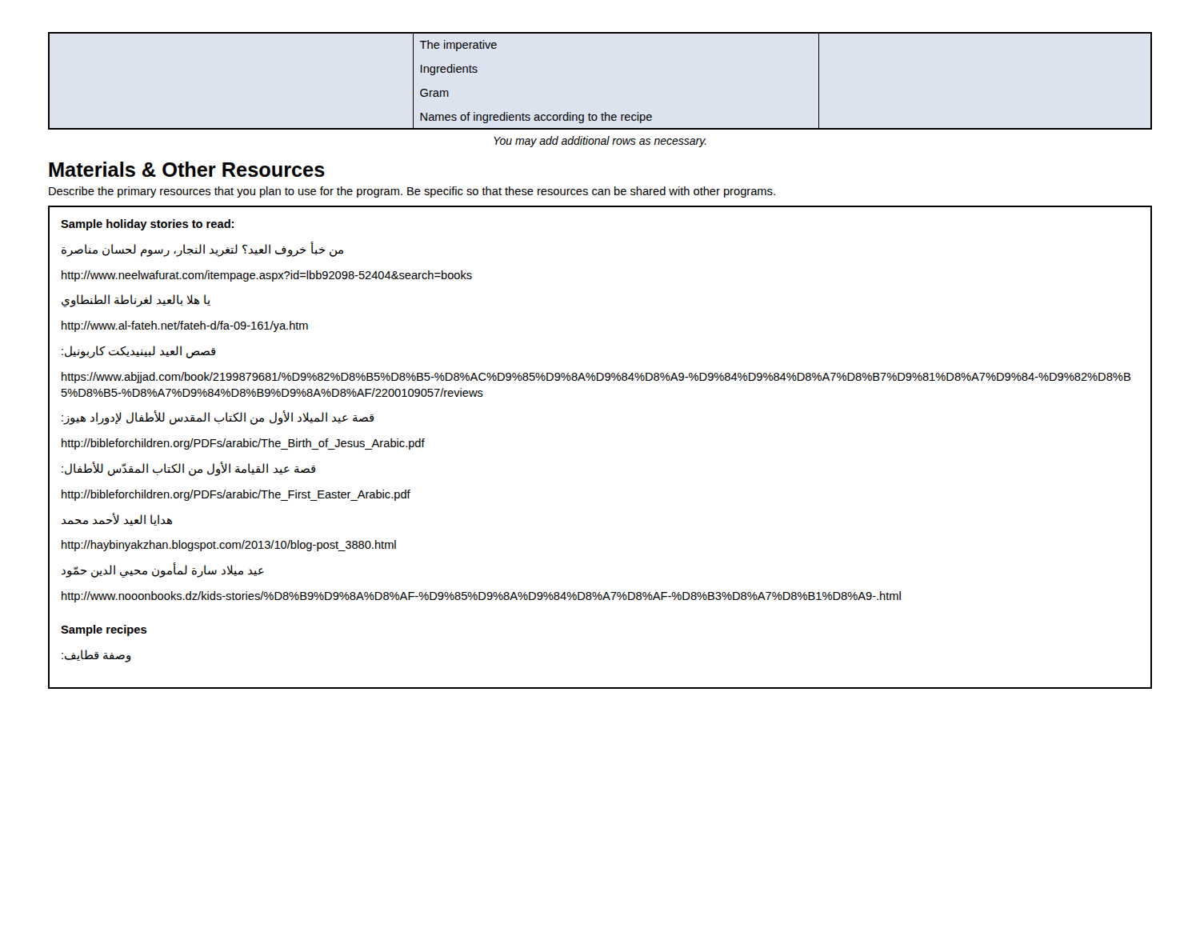| | The imperative Ingredients Gram Names of ingredients according to the recipe | |
You may add additional rows as necessary.
Materials & Other Resources
Describe the primary resources that you plan to use for the program. Be specific so that these resources can be shared with other programs.
Sample holiday stories to read:
من خبأ خروف العيد؟ لتغريد النجار، رسوم لحسان مناصرة
http://www.neelwafurat.com/itempage.aspx?id=lbb92098-52404&search=books
يا هلا بالعيد لغرناطة الطنطاوي
http://www.al-fateh.net/fateh-d/fa-09-161/ya.htm
قصص العيد لبينيديكت كاربونيل:
https://www.abjjad.com/book/2199879681/%D9%82%D8%B5%D8%B5-%D8%AC%D9%85%D9%8A%D9%84%D8%A9-%D9%84%D9%84%D8%A7%D8%B7%D9%81%D8%A7%D9%84-%D9%82%D8%B5%D8%B5-%D8%A7%D9%84%D8%B9%D9%8A%D8%AF/2200109057/reviews
قصة عيد الميلاد الأول من الكتاب المقدس للأطفال لإدوراد هيوز:
http://bibleforchildren.org/PDFs/arabic/The_Birth_of_Jesus_Arabic.pdf
قصة عيد القيامة الأول من الكتاب المقدّس للأطفال:
http://bibleforchildren.org/PDFs/arabic/The_First_Easter_Arabic.pdf
هدايا العيد لأحمد محمد
http://haybinyakzhan.blogspot.com/2013/10/blog-post_3880.html
عيد ميلاد سارة لمأمون محيي الدين حمّود
http://www.nooonbooks.dz/kids-stories/%D8%B9%D9%8A%D8%AF-%D9%85%D9%8A%D9%84%D8%A7%D8%AF-%D8%B3%D8%A7%D8%B1%D8%A9-.html
Sample recipes
وصفة قطايف: